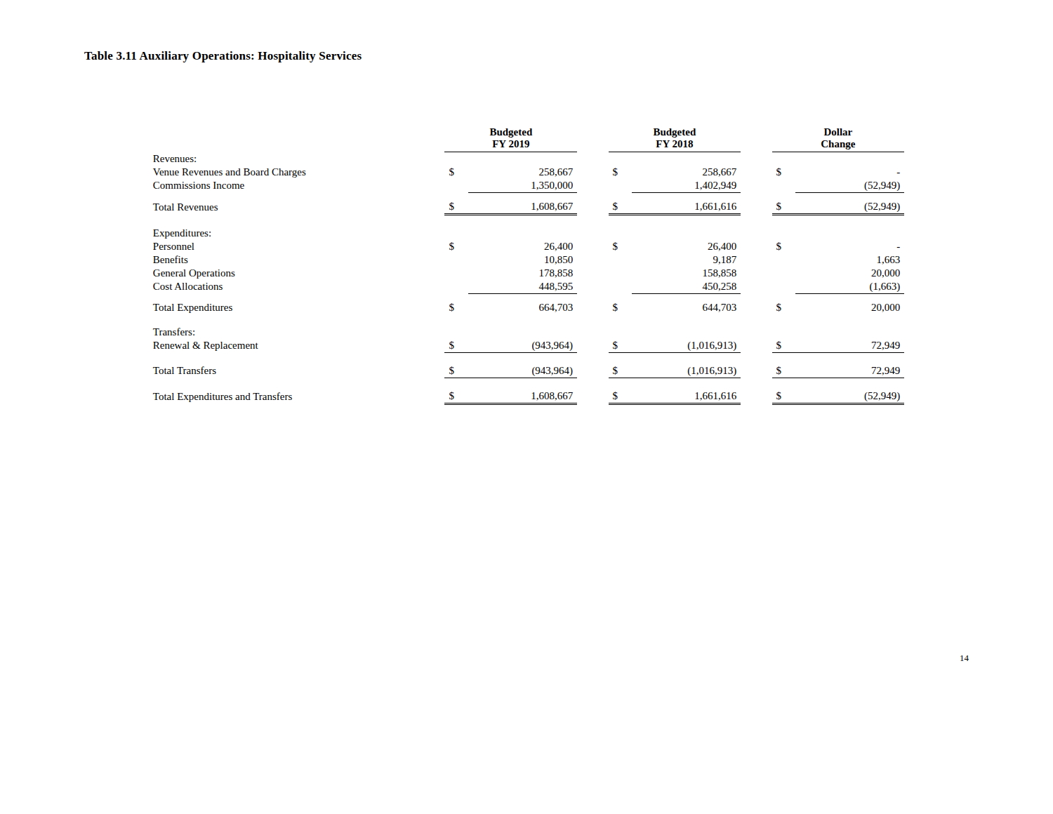Table 3.11 Auxiliary Operations: Hospitality Services
| | Budgeted FY 2019 | | Budgeted FY 2018 | | Dollar Change |
| --- | --- | --- | --- | --- | --- |
| Revenues: | |
| Venue Revenues and Board Charges | $ | 258,667 | | $ | 258,667 | | $ | - |
| Commissions Income | | 1,350,000 | | | 1,402,949 | | | (52,949) |
| Total Revenues | $ | 1,608,667 | | $ | 1,661,616 | | $ | (52,949) |
| Expenditures: | |
| Personnel | $ | 26,400 | | $ | 26,400 | | $ | - |
| Benefits | | 10,850 | | | 9,187 | | | 1,663 |
| General Operations | | 178,858 | | | 158,858 | | | 20,000 |
| Cost Allocations | | 448,595 | | | 450,258 | | | (1,663) |
| Total Expenditures | $ | 664,703 | | $ | 644,703 | | $ | 20,000 |
| Transfers: | |
| Renewal & Replacement | $ | (943,964) | | $ | (1,016,913) | | $ | 72,949 |
| Total Transfers | $ | (943,964) | | $ | (1,016,913) | | $ | 72,949 |
| Total Expenditures and Transfers | $ | 1,608,667 | | $ | 1,661,616 | | $ | (52,949) |
14